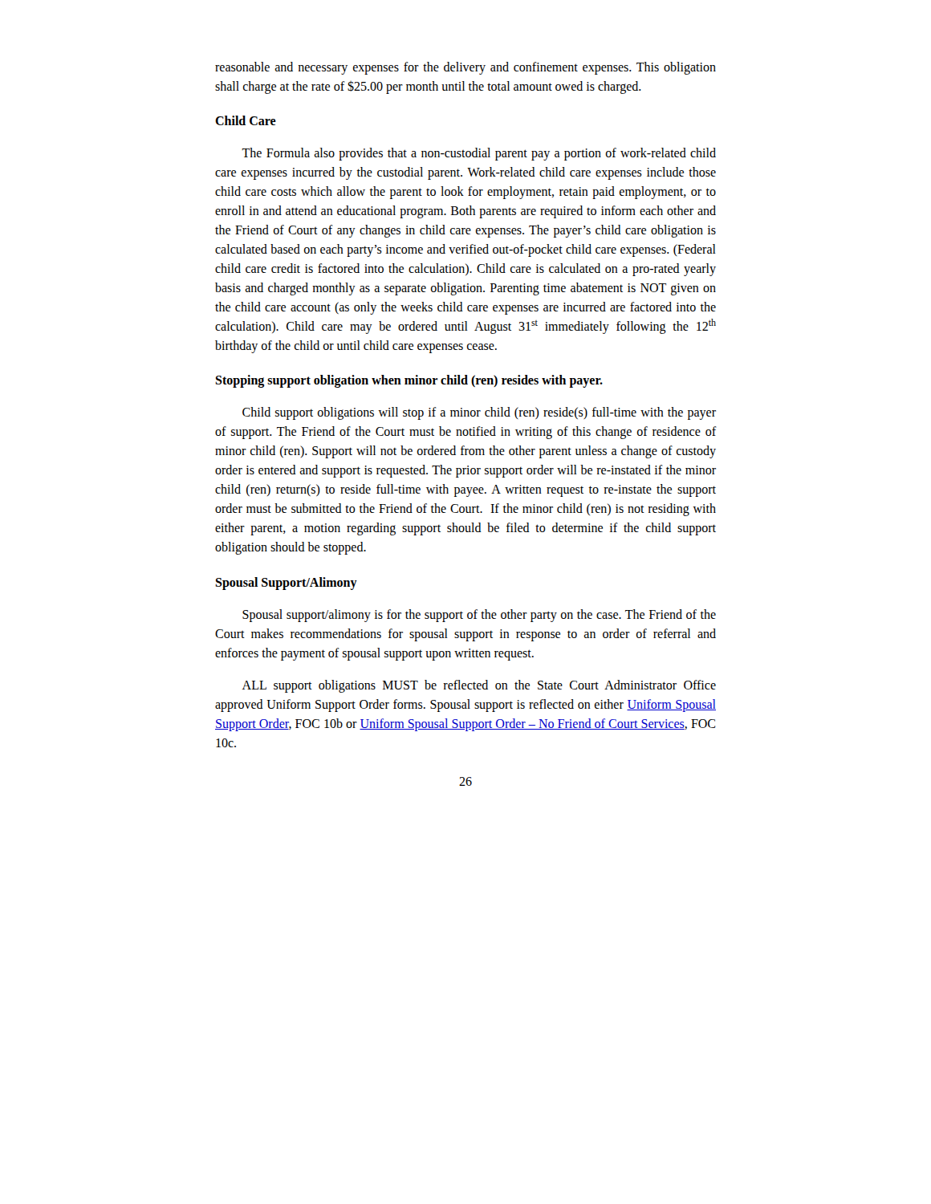reasonable and necessary expenses for the delivery and confinement expenses. This obligation shall charge at the rate of $25.00 per month until the total amount owed is charged.
Child Care
The Formula also provides that a non-custodial parent pay a portion of work-related child care expenses incurred by the custodial parent. Work-related child care expenses include those child care costs which allow the parent to look for employment, retain paid employment, or to enroll in and attend an educational program. Both parents are required to inform each other and the Friend of Court of any changes in child care expenses. The payer’s child care obligation is calculated based on each party’s income and verified out-of-pocket child care expenses. (Federal child care credit is factored into the calculation). Child care is calculated on a pro-rated yearly basis and charged monthly as a separate obligation. Parenting time abatement is NOT given on the child care account (as only the weeks child care expenses are incurred are factored into the calculation). Child care may be ordered until August 31st immediately following the 12th birthday of the child or until child care expenses cease.
Stopping support obligation when minor child (ren) resides with payer.
Child support obligations will stop if a minor child (ren) reside(s) full-time with the payer of support. The Friend of the Court must be notified in writing of this change of residence of minor child (ren). Support will not be ordered from the other parent unless a change of custody order is entered and support is requested. The prior support order will be re-instated if the minor child (ren) return(s) to reside full-time with payee. A written request to re-instate the support order must be submitted to the Friend of the Court. If the minor child (ren) is not residing with either parent, a motion regarding support should be filed to determine if the child support obligation should be stopped.
Spousal Support/Alimony
Spousal support/alimony is for the support of the other party on the case. The Friend of the Court makes recommendations for spousal support in response to an order of referral and enforces the payment of spousal support upon written request.
ALL support obligations MUST be reflected on the State Court Administrator Office approved Uniform Support Order forms. Spousal support is reflected on either Uniform Spousal Support Order, FOC 10b or Uniform Spousal Support Order – No Friend of Court Services, FOC 10c.
26